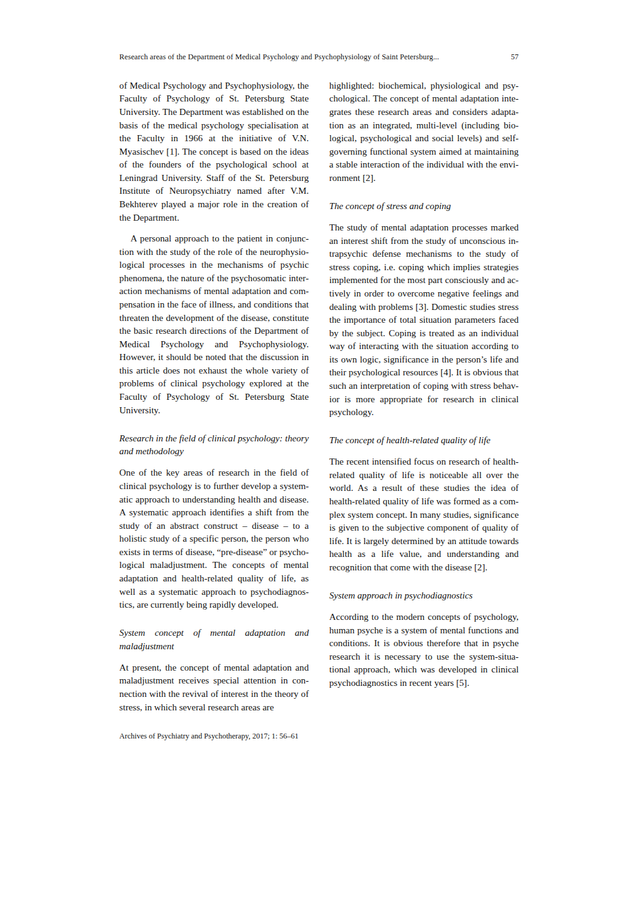Research areas of the Department of Medical Psychology and Psychophysiology of Saint Petersburg...57
of Medical Psychology and Psychophysiology, the Faculty of Psychology of St. Petersburg State University. The Department was established on the basis of the medical psychology specialisation at the Faculty in 1966 at the initiative of V.N. Myasischev [1]. The concept is based on the ideas of the founders of the psychological school at Leningrad University. Staff of the St. Petersburg Institute of Neuropsychiatry named after V.M. Bekhterev played a major role in the creation of the Department.
A personal approach to the patient in conjunction with the study of the role of the neurophysiological processes in the mechanisms of psychic phenomena, the nature of the psychosomatic interaction mechanisms of mental adaptation and compensation in the face of illness, and conditions that threaten the development of the disease, constitute the basic research directions of the Department of Medical Psychology and Psychophysiology. However, it should be noted that the discussion in this article does not exhaust the whole variety of problems of clinical psychology explored at the Faculty of Psychology of St. Petersburg State University.
Research in the field of clinical psychology: theory and methodology
One of the key areas of research in the field of clinical psychology is to further develop a systematic approach to understanding health and disease. A systematic approach identifies a shift from the study of an abstract construct – disease – to a holistic study of a specific person, the person who exists in terms of disease, “pre-disease” or psychological maladjustment. The concepts of mental adaptation and health-related quality of life, as well as a systematic approach to psychodiagnostics, are currently being rapidly developed.
System concept of mental adaptation and maladjustment
At present, the concept of mental adaptation and maladjustment receives special attention in connection with the revival of interest in the theory of stress, in which several research areas are
highlighted: biochemical, physiological and psychological. The concept of mental adaptation integrates these research areas and considers adaptation as an integrated, multi-level (including biological, psychological and social levels) and self-governing functional system aimed at maintaining a stable interaction of the individual with the environment [2].
The concept of stress and coping
The study of mental adaptation processes marked an interest shift from the study of unconscious intrapsychic defense mechanisms to the study of stress coping, i.e. coping which implies strategies implemented for the most part consciously and actively in order to overcome negative feelings and dealing with problems [3]. Domestic studies stress the importance of total situation parameters faced by the subject. Coping is treated as an individual way of interacting with the situation according to its own logic, significance in the person’s life and their psychological resources [4]. It is obvious that such an interpretation of coping with stress behavior is more appropriate for research in clinical psychology.
The concept of health-related quality of life
The recent intensified focus on research of health-related quality of life is noticeable all over the world. As a result of these studies the idea of health-related quality of life was formed as a complex system concept. In many studies, significance is given to the subjective component of quality of life. It is largely determined by an attitude towards health as a life value, and understanding and recognition that come with the disease [2].
System approach in psychodiagnostics
According to the modern concepts of psychology, human psyche is a system of mental functions and conditions. It is obvious therefore that in psyche research it is necessary to use the system-situational approach, which was developed in clinical psychodiagnostics in recent years [5].
Archives of Psychiatry and Psychotherapy, 2017; 1: 56–61